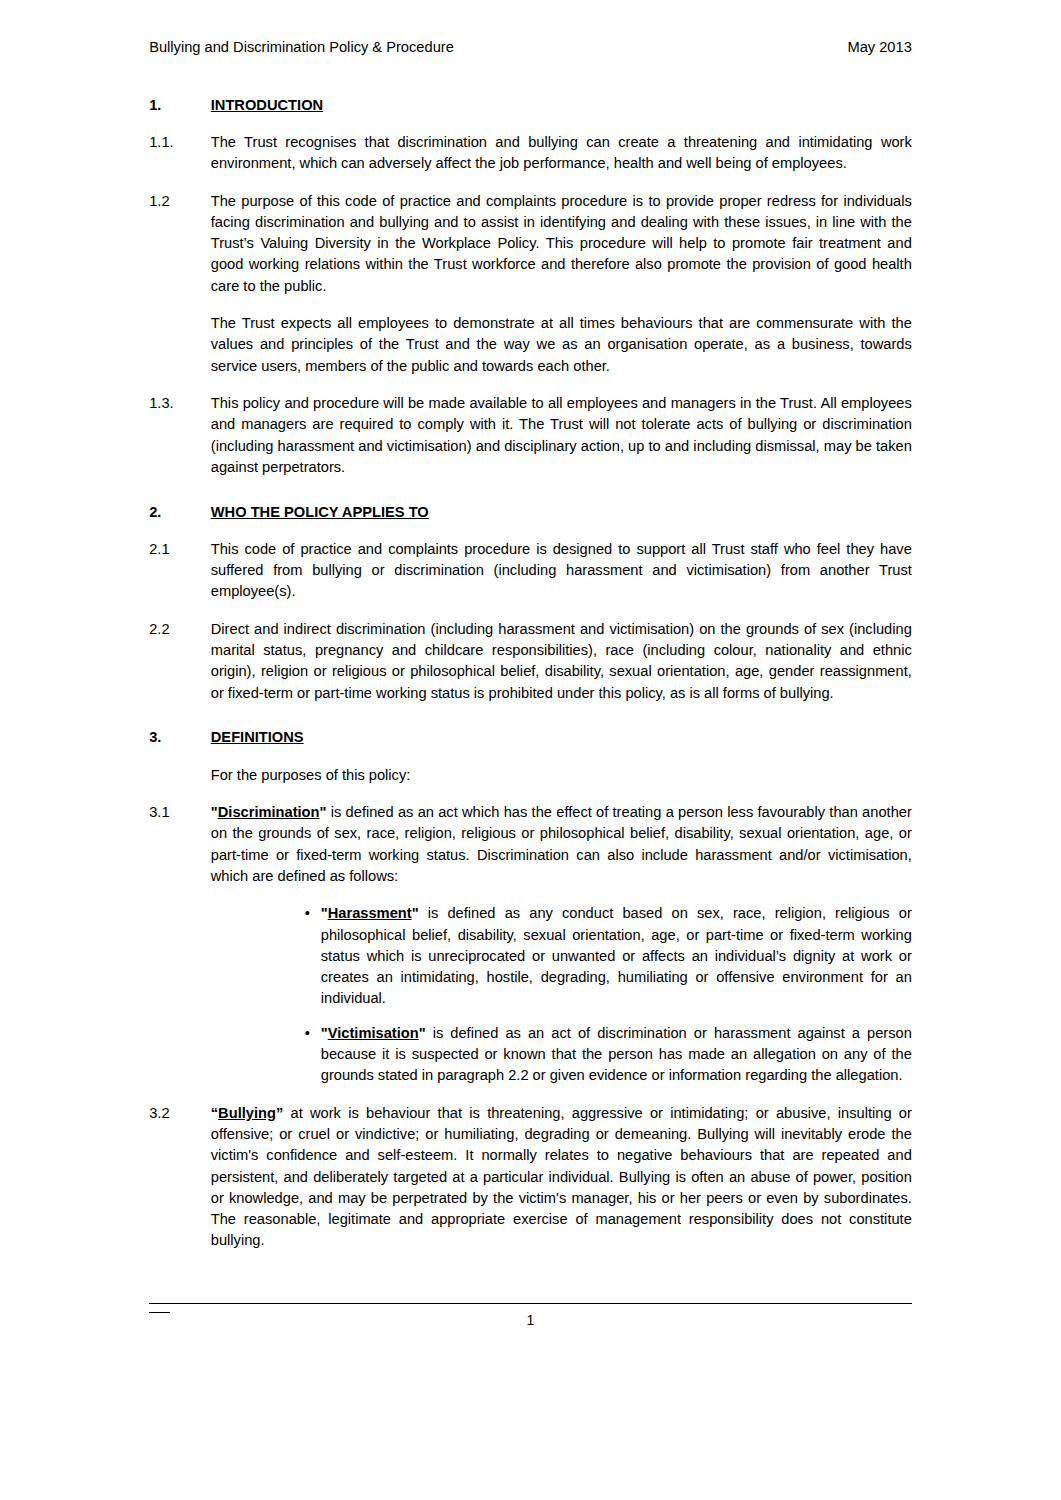Bullying and Discrimination Policy & Procedure May 2013
1.
Introduction
1.1.
The Trust recognises that discrimination and bullying can create a threatening and intimidating work environment, which can adversely affect the job performance, health and well being of employees.
1.2
The purpose of this code of practice and complaints procedure is to provide proper redress for individuals facing discrimination and bullying and to assist in identifying and dealing with these issues, in line with the Trust’s Valuing Diversity in the Workplace Policy. This procedure will help to promote fair treatment and good working relations within the Trust workforce and therefore also promote the provision of good health care to the public.
The Trust expects all employees to demonstrate at all times behaviours that are commensurate with the values and principles of the Trust and the way we as an organisation operate, as a business, towards service users, members of the public and towards each other.
1.3.
This policy and procedure will be made available to all employees and managers in the Trust. All employees and managers are required to comply with it. The Trust will not tolerate acts of bullying or discrimination (including harassment and victimisation) and disciplinary action, up to and including dismissal, may be taken against perpetrators.
2.
Who the policy applies to
2.1
This code of practice and complaints procedure is designed to support all Trust staff who feel they have suffered from bullying or discrimination (including harassment and victimisation) from another Trust employee(s).
2.2
Direct and indirect discrimination (including harassment and victimisation) on the grounds of sex (including marital status, pregnancy and childcare responsibilities), race (including colour, nationality and ethnic origin), religion or religious or philosophical belief, disability, sexual orientation, age, gender reassignment, or fixed-term or part-time working status is prohibited under this policy, as is all forms of bullying.
3.
Definitions
For the purposes of this policy:
3.1
"Discrimination" is defined as an act which has the effect of treating a person less favourably than another on the grounds of sex, race, religion, religious or philosophical belief, disability, sexual orientation, age, or part-time or fixed-term working status. Discrimination can also include harassment and/or victimisation, which are defined as follows:
"Harassment" is defined as any conduct based on sex, race, religion, religious or philosophical belief, disability, sexual orientation, age, or part-time or fixed-term working status which is unreciprocated or unwanted or affects an individual’s dignity at work or creates an intimidating, hostile, degrading, humiliating or offensive environment for an individual.
"Victimisation" is defined as an act of discrimination or harassment against a person because it is suspected or known that the person has made an allegation on any of the grounds stated in paragraph 2.2 or given evidence or information regarding the allegation.
3.2
“Bullying” at work is behaviour that is threatening, aggressive or intimidating; or abusive, insulting or offensive; or cruel or vindictive; or humiliating, degrading or demeaning. Bullying will inevitably erode the victim's confidence and self-esteem. It normally relates to negative behaviours that are repeated and persistent, and deliberately targeted at a particular individual. Bullying is often an abuse of power, position or knowledge, and may be perpetrated by the victim's manager, his or her peers or even by subordinates. The reasonable, legitimate and appropriate exercise of management responsibility does not constitute bullying.
1